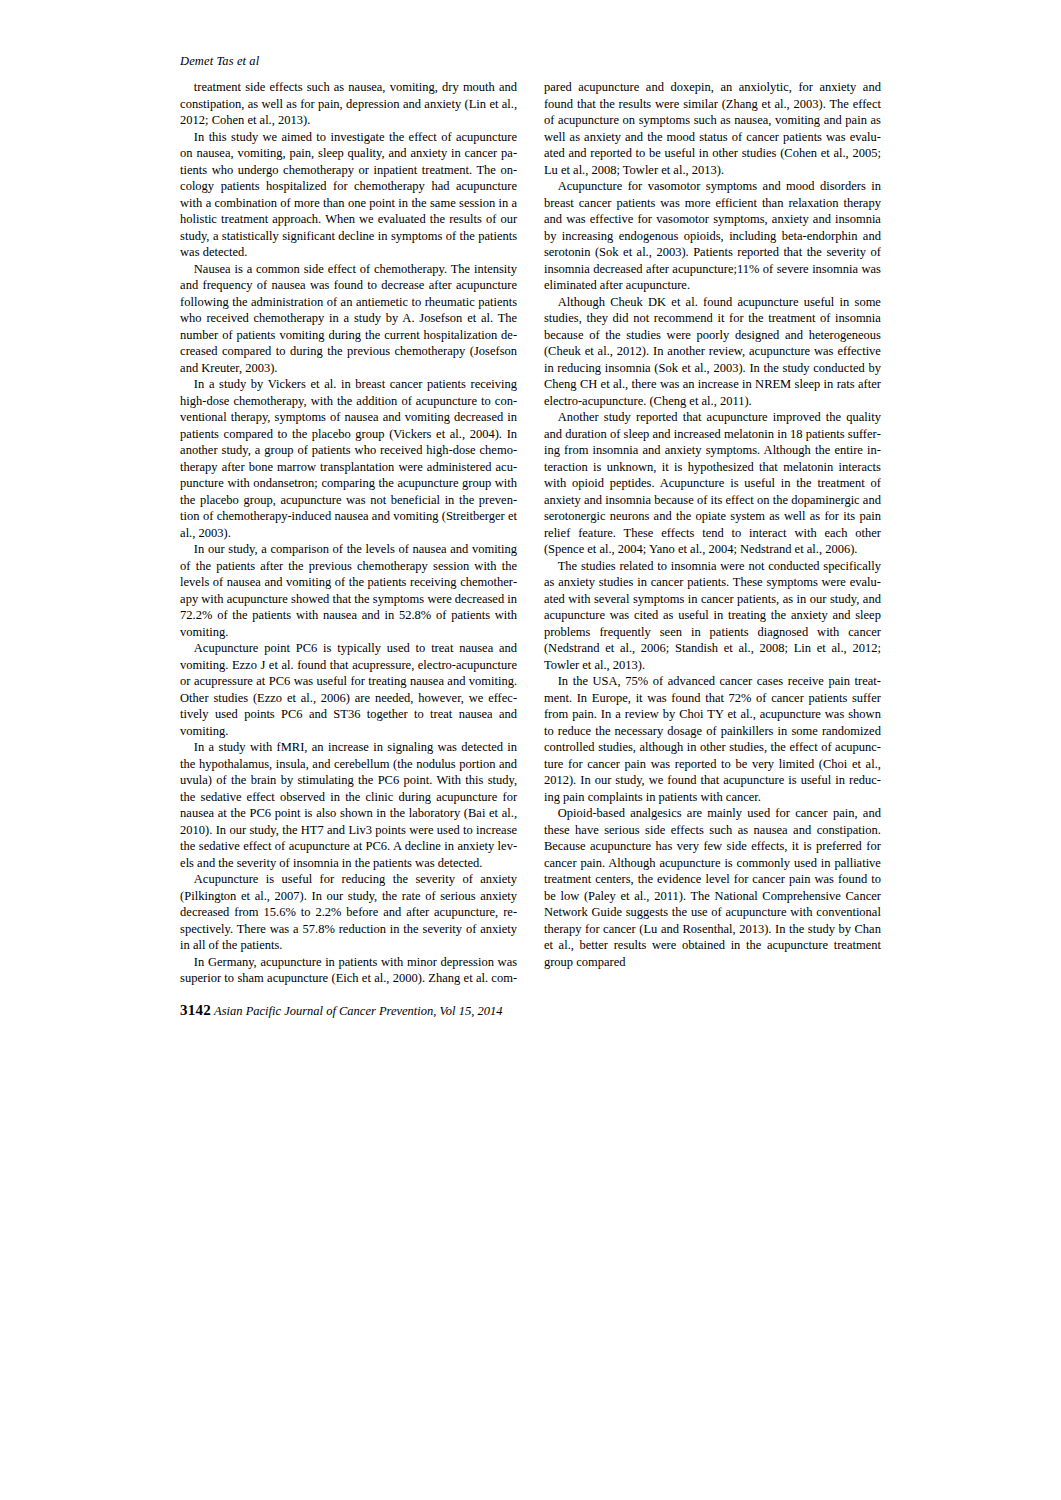Demet Tas et al
treatment side effects such as nausea, vomiting, dry mouth and constipation, as well as for pain, depression and anxiety (Lin et al., 2012; Cohen et al., 2013).
In this study we aimed to investigate the effect of acupuncture on nausea, vomiting, pain, sleep quality, and anxiety in cancer patients who undergo chemotherapy or inpatient treatment. The oncology patients hospitalized for chemotherapy had acupuncture with a combination of more than one point in the same session in a holistic treatment approach. When we evaluated the results of our study, a statistically significant decline in symptoms of the patients was detected.
Nausea is a common side effect of chemotherapy. The intensity and frequency of nausea was found to decrease after acupuncture following the administration of an antiemetic to rheumatic patients who received chemotherapy in a study by A. Josefson et al. The number of patients vomiting during the current hospitalization decreased compared to during the previous chemotherapy (Josefson and Kreuter, 2003).
In a study by Vickers et al. in breast cancer patients receiving high-dose chemotherapy, with the addition of acupuncture to conventional therapy, symptoms of nausea and vomiting decreased in patients compared to the placebo group (Vickers et al., 2004). In another study, a group of patients who received high-dose chemotherapy after bone marrow transplantation were administered acupuncture with ondansetron; comparing the acupuncture group with the placebo group, acupuncture was not beneficial in the prevention of chemotherapy-induced nausea and vomiting (Streitberger et al., 2003).
In our study, a comparison of the levels of nausea and vomiting of the patients after the previous chemotherapy session with the levels of nausea and vomiting of the patients receiving chemotherapy with acupuncture showed that the symptoms were decreased in 72.2% of the patients with nausea and in 52.8% of patients with vomiting.
Acupuncture point PC6 is typically used to treat nausea and vomiting. Ezzo J et al. found that acupressure, electro-acupuncture or acupressure at PC6 was useful for treating nausea and vomiting. Other studies (Ezzo et al., 2006) are needed, however, we effectively used points PC6 and ST36 together to treat nausea and vomiting.
In a study with fMRI, an increase in signaling was detected in the hypothalamus, insula, and cerebellum (the nodulus portion and uvula) of the brain by stimulating the PC6 point. With this study, the sedative effect observed in the clinic during acupuncture for nausea at the PC6 point is also shown in the laboratory (Bai et al., 2010). In our study, the HT7 and Liv3 points were used to increase the sedative effect of acupuncture at PC6. A decline in anxiety levels and the severity of insomnia in the patients was detected.
Acupuncture is useful for reducing the severity of anxiety (Pilkington et al., 2007). In our study, the rate of serious anxiety decreased from 15.6% to 2.2% before and after acupuncture, respectively. There was a 57.8% reduction in the severity of anxiety in all of the patients.
In Germany, acupuncture in patients with minor depression was superior to sham acupuncture (Eich et al., 2000). Zhang et al. compared acupuncture and doxepin, an anxiolytic, for anxiety and found that the results were similar (Zhang et al., 2003). The effect of acupuncture on symptoms such as nausea, vomiting and pain as well as anxiety and the mood status of cancer patients was evaluated and reported to be useful in other studies (Cohen et al., 2005; Lu et al., 2008; Towler et al., 2013).
Acupuncture for vasomotor symptoms and mood disorders in breast cancer patients was more efficient than relaxation therapy and was effective for vasomotor symptoms, anxiety and insomnia by increasing endogenous opioids, including beta-endorphin and serotonin (Sok et al., 2003). Patients reported that the severity of insomnia decreased after acupuncture;11% of severe insomnia was eliminated after acupuncture.
Although Cheuk DK et al. found acupuncture useful in some studies, they did not recommend it for the treatment of insomnia because of the studies were poorly designed and heterogeneous (Cheuk et al., 2012). In another review, acupuncture was effective in reducing insomnia (Sok et al., 2003). In the study conducted by Cheng CH et al., there was an increase in NREM sleep in rats after electro-acupuncture. (Cheng et al., 2011).
Another study reported that acupuncture improved the quality and duration of sleep and increased melatonin in 18 patients suffering from insomnia and anxiety symptoms. Although the entire interaction is unknown, it is hypothesized that melatonin interacts with opioid peptides. Acupuncture is useful in the treatment of anxiety and insomnia because of its effect on the dopaminergic and serotonergic neurons and the opiate system as well as for its pain relief feature. These effects tend to interact with each other (Spence et al., 2004; Yano et al., 2004; Nedstrand et al., 2006).
The studies related to insomnia were not conducted specifically as anxiety studies in cancer patients. These symptoms were evaluated with several symptoms in cancer patients, as in our study, and acupuncture was cited as useful in treating the anxiety and sleep problems frequently seen in patients diagnosed with cancer (Nedstrand et al., 2006; Standish et al., 2008; Lin et al., 2012; Towler et al., 2013).
In the USA, 75% of advanced cancer cases receive pain treatment. In Europe, it was found that 72% of cancer patients suffer from pain. In a review by Choi TY et al., acupuncture was shown to reduce the necessary dosage of painkillers in some randomized controlled studies, although in other studies, the effect of acupuncture for cancer pain was reported to be very limited (Choi et al., 2012). In our study, we found that acupuncture is useful in reducing pain complaints in patients with cancer.
Opioid-based analgesics are mainly used for cancer pain, and these have serious side effects such as nausea and constipation. Because acupuncture has very few side effects, it is preferred for cancer pain. Although acupuncture is commonly used in palliative treatment centers, the evidence level for cancer pain was found to be low (Paley et al., 2011). The National Comprehensive Cancer Network Guide suggests the use of acupuncture with conventional therapy for cancer (Lu and Rosenthal, 2013). In the study by Chan et al., better results were obtained in the acupuncture treatment group compared
3142 Asian Pacific Journal of Cancer Prevention, Vol 15, 2014